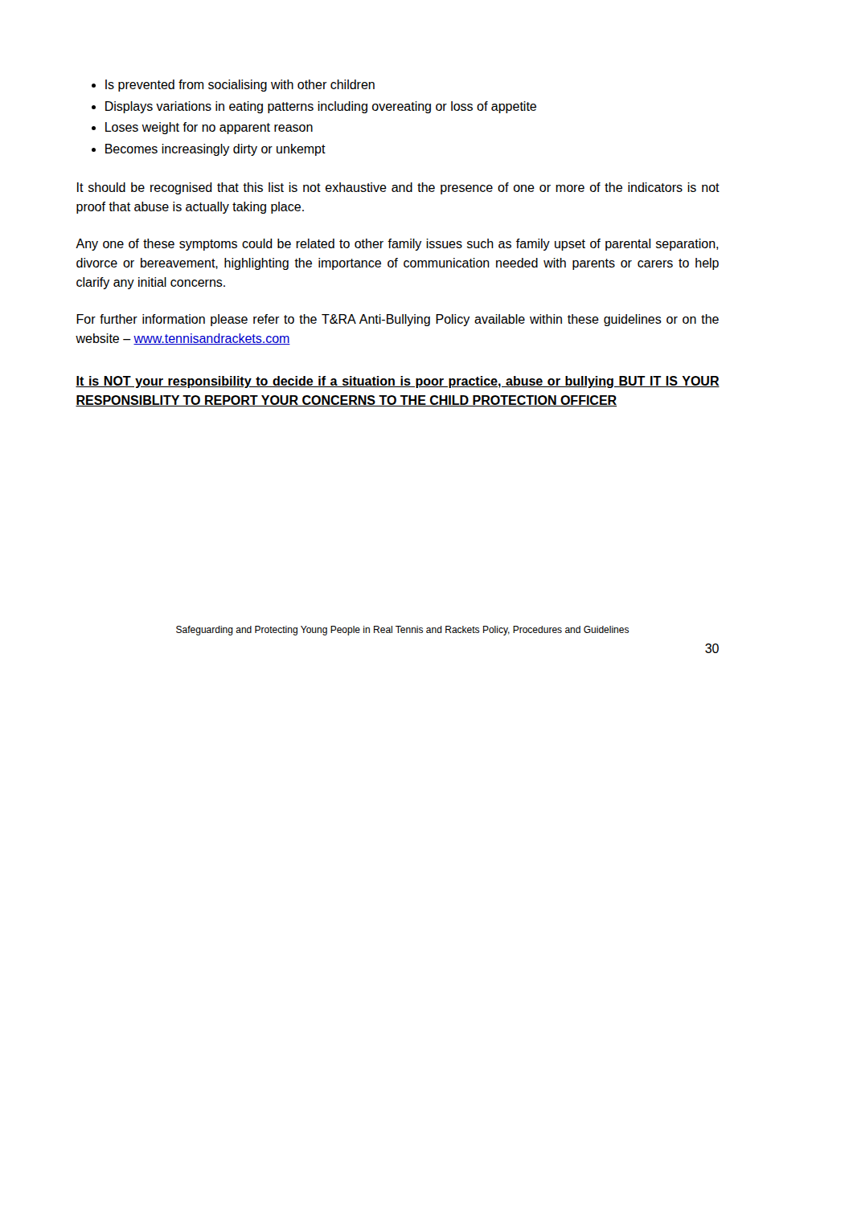Is prevented from socialising with other children
Displays variations in eating patterns including overeating or loss of appetite
Loses weight for no apparent reason
Becomes increasingly dirty or unkempt
It should be recognised that this list is not exhaustive and the presence of one or more of the indicators is not proof that abuse is actually taking place.
Any one of these symptoms could be related to other family issues such as family upset of parental separation, divorce or bereavement, highlighting the importance of communication needed with parents or carers to help clarify any initial concerns.
For further information please refer to the T&RA Anti-Bullying Policy available within these guidelines or on the website – www.tennisandrackets.com
It is NOT your responsibility to decide if a situation is poor practice, abuse or bullying BUT IT IS YOUR RESPONSIBLITY TO REPORT YOUR CONCERNS TO THE CHILD PROTECTION OFFICER
Safeguarding and Protecting Young People in Real Tennis and Rackets Policy, Procedures and Guidelines
30